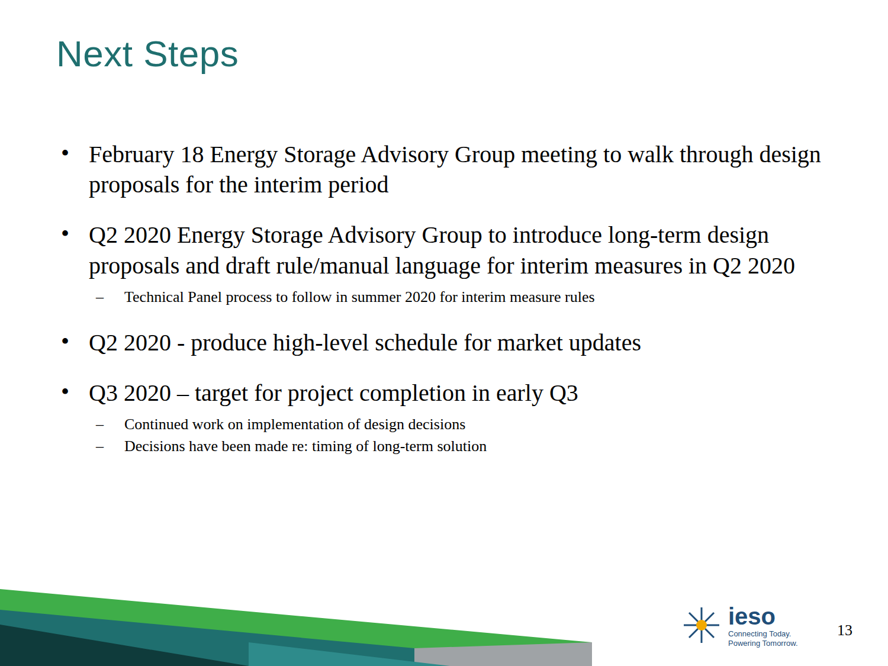Next Steps
February 18 Energy Storage Advisory Group meeting to walk through design proposals for the interim period
Q2 2020 Energy Storage Advisory Group to introduce long-term design proposals and draft rule/manual language for interim measures in Q2 2020
Technical Panel process to follow in summer 2020 for interim measure rules
Q2 2020 - produce high-level schedule for market updates
Q3 2020 – target for project completion in early Q3
Continued work on implementation of design decisions
Decisions have been made re: timing of long-term solution
ieso
Connecting Today.
Powering Tomorrow.
13